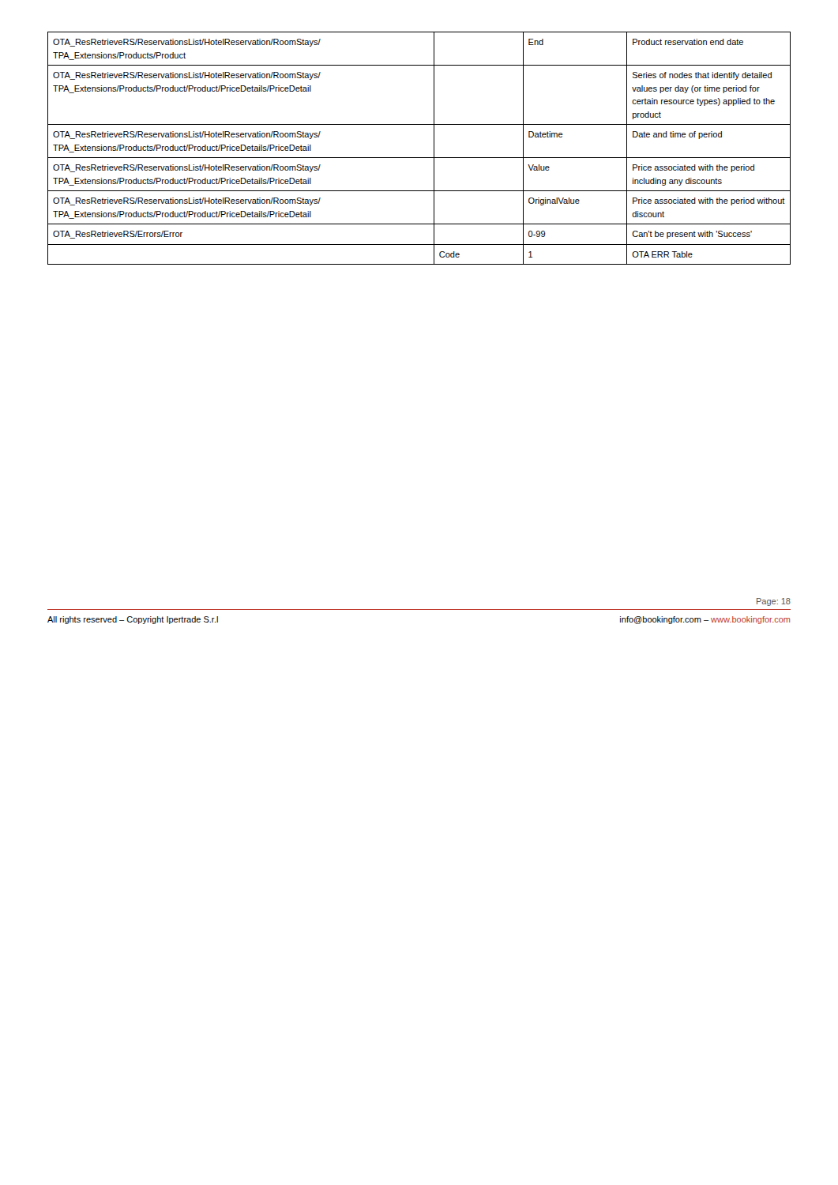| OTA_ResRetrieveRS/ReservationsList/HotelReservation/RoomStays/ TPA_Extensions/Products/Product | | End | Product reservation end date |
| OTA_ResRetrieveRS/ReservationsList/HotelReservation/RoomStays/ TPA_Extensions/Products/Product/Product/PriceDetails/PriceDetail | | | Series of nodes that identify detailed values per day (or time period for certain resource types) applied to the product |
| OTA_ResRetrieveRS/ReservationsList/HotelReservation/RoomStays/ TPA_Extensions/Products/Product/Product/PriceDetails/PriceDetail | | Datetime | Date and time of period |
| OTA_ResRetrieveRS/ReservationsList/HotelReservation/RoomStays/ TPA_Extensions/Products/Product/Product/PriceDetails/PriceDetail | | Value | Price associated with the period including any discounts |
| OTA_ResRetrieveRS/ReservationsList/HotelReservation/RoomStays/ TPA_Extensions/Products/Product/Product/PriceDetails/PriceDetail | | OriginalValue | Price associated with the period without discount |
| OTA_ResRetrieveRS/Errors/Error | | 0-99 | Can't be present with 'Success' |
| | Code | 1 | OTA ERR Table |
Page: 18
All rights reserved – Copyright Ipertrade S.r.l info@bookingfor.com – www.bookingfor.com